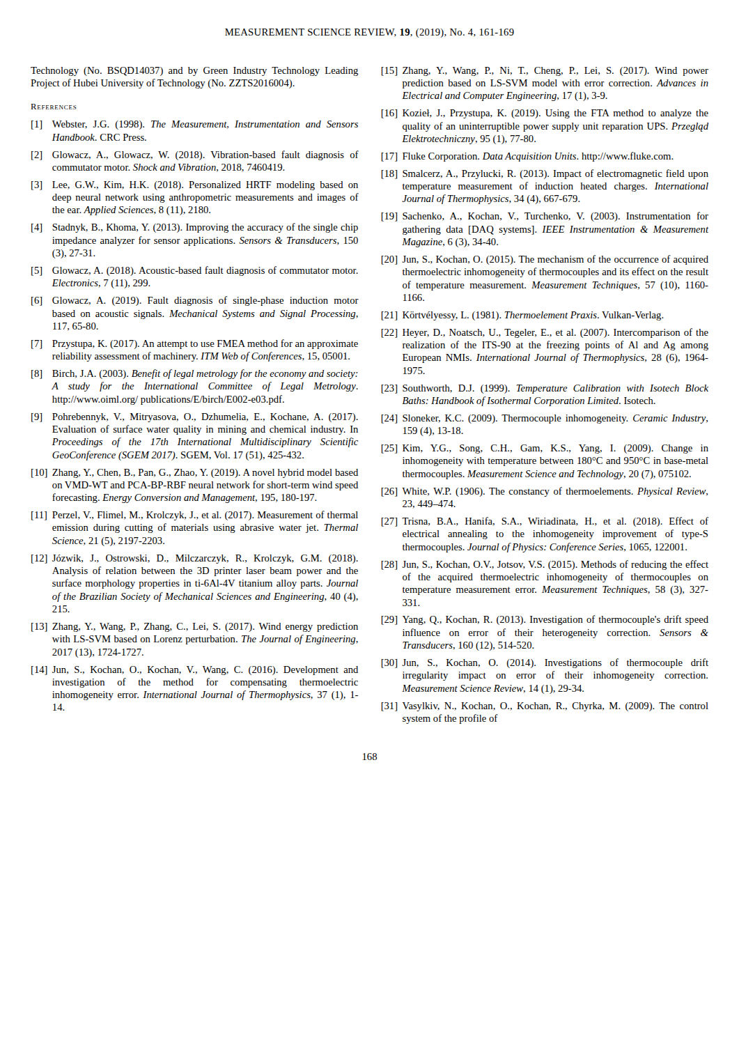MEASUREMENT SCIENCE REVIEW, 19, (2019), No. 4, 161-169
Technology (No. BSQD14037) and by Green Industry Technology Leading Project of Hubei University of Technology (No. ZZTS2016004).
References
[1] Webster, J.G. (1998). The Measurement, Instrumentation and Sensors Handbook. CRC Press.
[2] Glowacz, A., Glowacz, W. (2018). Vibration-based fault diagnosis of commutator motor. Shock and Vibration, 2018, 7460419.
[3] Lee, G.W., Kim, H.K. (2018). Personalized HRTF modeling based on deep neural network using anthropometric measurements and images of the ear. Applied Sciences, 8 (11), 2180.
[4] Stadnyk, B., Khoma, Y. (2013). Improving the accuracy of the single chip impedance analyzer for sensor applications. Sensors & Transducers, 150 (3), 27-31.
[5] Glowacz, A. (2018). Acoustic-based fault diagnosis of commutator motor. Electronics, 7 (11), 299.
[6] Glowacz, A. (2019). Fault diagnosis of single-phase induction motor based on acoustic signals. Mechanical Systems and Signal Processing, 117, 65-80.
[7] Przystupa, K. (2017). An attempt to use FMEA method for an approximate reliability assessment of machinery. ITM Web of Conferences, 15, 05001.
[8] Birch, J.A. (2003). Benefit of legal metrology for the economy and society: A study for the International Committee of Legal Metrology. http://www.oiml.org/ publications/E/birch/E002-e03.pdf.
[9] Pohrebennyk, V., Mitryasova, O., Dzhumelia, E., Kochane, A. (2017). Evaluation of surface water quality in mining and chemical industry. In Proceedings of the 17th International Multidisciplinary Scientific GeoConference (SGEM 2017). SGEM, Vol. 17 (51), 425-432.
[10] Zhang, Y., Chen, B., Pan, G., Zhao, Y. (2019). A novel hybrid model based on VMD-WT and PCA-BP-RBF neural network for short-term wind speed forecasting. Energy Conversion and Management, 195, 180-197.
[11] Perzel, V., Flimel, M., Krolczyk, J., et al. (2017). Measurement of thermal emission during cutting of materials using abrasive water jet. Thermal Science, 21 (5), 2197-2203.
[12] Józwik, J., Ostrowski, D., Milczarczyk, R., Krolczyk, G.M. (2018). Analysis of relation between the 3D printer laser beam power and the surface morphology properties in ti-6Al-4V titanium alloy parts. Journal of the Brazilian Society of Mechanical Sciences and Engineering, 40 (4), 215.
[13] Zhang, Y., Wang, P., Zhang, C., Lei, S. (2017). Wind energy prediction with LS-SVM based on Lorenz perturbation. The Journal of Engineering, 2017 (13), 1724-1727.
[14] Jun, S., Kochan, O., Kochan, V., Wang, C. (2016). Development and investigation of the method for compensating thermoelectric inhomogeneity error. International Journal of Thermophysics, 37 (1), 1-14.
[15] Zhang, Y., Wang, P., Ni, T., Cheng, P., Lei, S. (2017). Wind power prediction based on LS-SVM model with error correction. Advances in Electrical and Computer Engineering, 17 (1), 3-9.
[16] Kozieł, J., Przystupa, K. (2019). Using the FTA method to analyze the quality of an uninterruptible power supply unit reparation UPS. Przegląd Elektrotechniczny, 95 (1), 77-80.
[17] Fluke Corporation. Data Acquisition Units. http://www.fluke.com.
[18] Smalcerz, A., Przylucki, R. (2013). Impact of electromagnetic field upon temperature measurement of induction heated charges. International Journal of Thermophysics, 34 (4), 667-679.
[19] Sachenko, A., Kochan, V., Turchenko, V. (2003). Instrumentation for gathering data [DAQ systems]. IEEE Instrumentation & Measurement Magazine, 6 (3), 34-40.
[20] Jun, S., Kochan, O. (2015). The mechanism of the occurrence of acquired thermoelectric inhomogeneity of thermocouples and its effect on the result of temperature measurement. Measurement Techniques, 57 (10), 1160-1166.
[21] Körtvélyessy, L. (1981). Thermoelement Praxis. Vulkan-Verlag.
[22] Heyer, D., Noatsch, U., Tegeler, E., et al. (2007). Intercomparison of the realization of the ITS-90 at the freezing points of Al and Ag among European NMIs. International Journal of Thermophysics, 28 (6), 1964-1975.
[23] Southworth, D.J. (1999). Temperature Calibration with Isotech Block Baths: Handbook of Isothermal Corporation Limited. Isotech.
[24] Sloneker, K.C. (2009). Thermocouple inhomogeneity. Ceramic Industry, 159 (4), 13-18.
[25] Kim, Y.G., Song, C.H., Gam, K.S., Yang, I. (2009). Change in inhomogeneity with temperature between 180°C and 950°C in base-metal thermocouples. Measurement Science and Technology, 20 (7), 075102.
[26] White, W.P. (1906). The constancy of thermoelements. Physical Review, 23, 449–474.
[27] Trisna, B.A., Hanifa, S.A., Wiriadinata, H., et al. (2018). Effect of electrical annealing to the inhomogeneity improvement of type-S thermocouples. Journal of Physics: Conference Series, 1065, 122001.
[28] Jun, S., Kochan, O.V., Jotsov, V.S. (2015). Methods of reducing the effect of the acquired thermoelectric inhomogeneity of thermocouples on temperature measurement error. Measurement Techniques, 58 (3), 327-331.
[29] Yang, Q., Kochan, R. (2013). Investigation of thermocouple's drift speed influence on error of their heterogeneity correction. Sensors & Transducers, 160 (12), 514-520.
[30] Jun, S., Kochan, O. (2014). Investigations of thermocouple drift irregularity impact on error of their inhomogeneity correction. Measurement Science Review, 14 (1), 29-34.
[31] Vasylkiv, N., Kochan, O., Kochan, R., Chyrka, M. (2009). The control system of the profile of
168